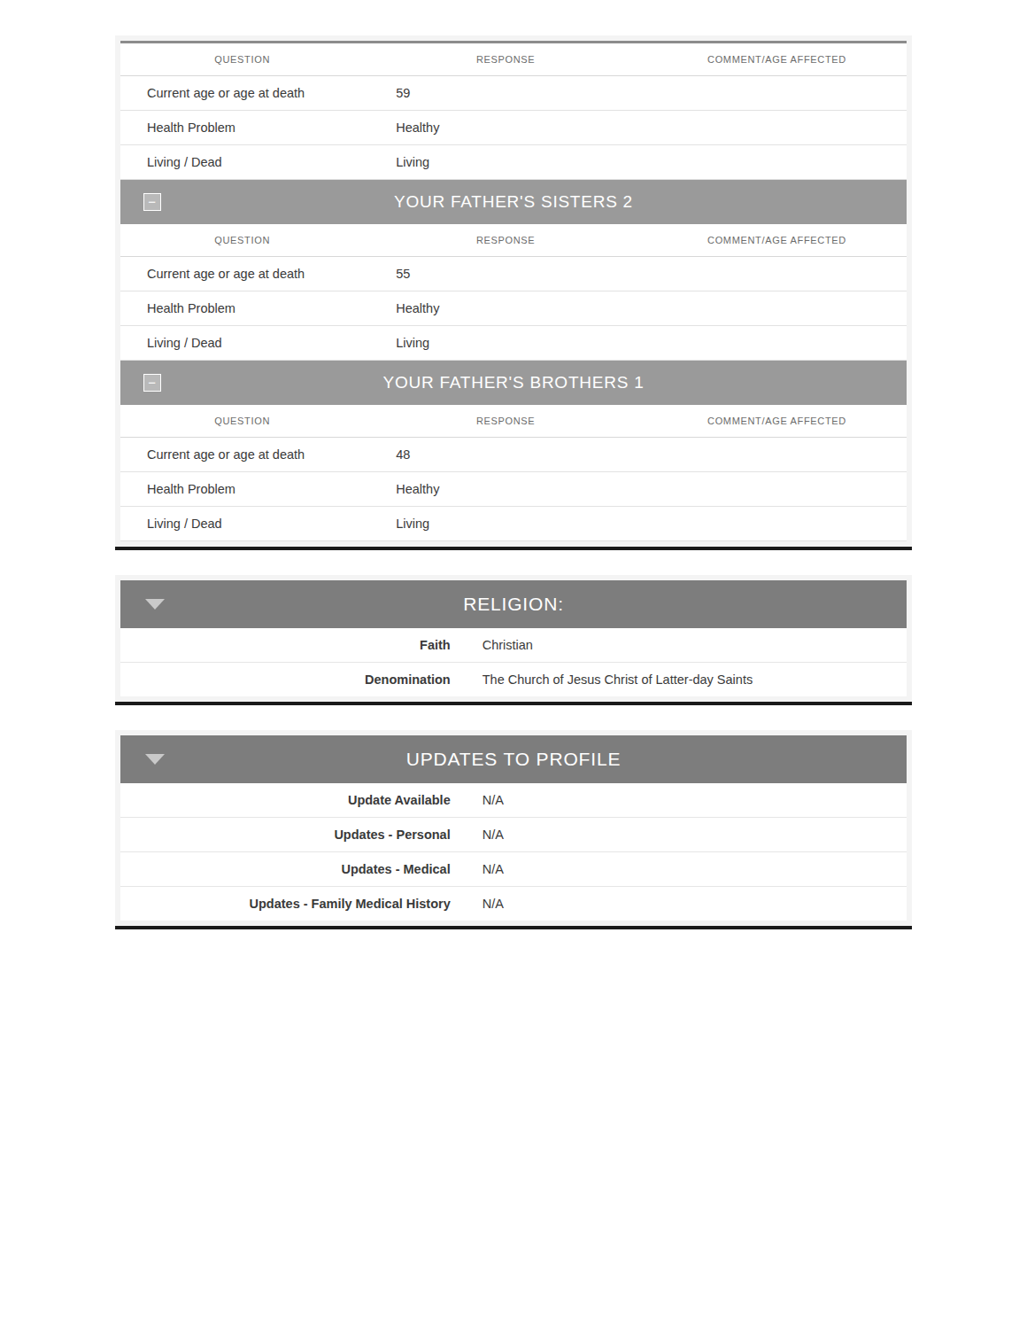| Question | Response | Comment/Age Affected |
| --- | --- | --- |
| Current age or age at death | 59 | |
| Health Problem | Healthy | |
| Living / Dead | Living | |
| − YOUR FATHER'S SISTERS 2 |
| Question | Response | Comment/Age Affected |
| Current age or age at death | 55 | |
| Health Problem | Healthy | |
| Living / Dead | Living | |
| − YOUR FATHER'S BROTHERS 1 |
| Question | Response | Comment/Age Affected |
| Current age or age at death | 48 | |
| Health Problem | Healthy | |
| Living / Dead | Living | |
RELIGION:
| Faith | Christian |
| Denomination | The Church of Jesus Christ of Latter-day Saints |
UPDATES TO PROFILE
| Update Available | N/A |
| Updates - Personal | N/A |
| Updates - Medical | N/A |
| Updates - Family Medical History | N/A |